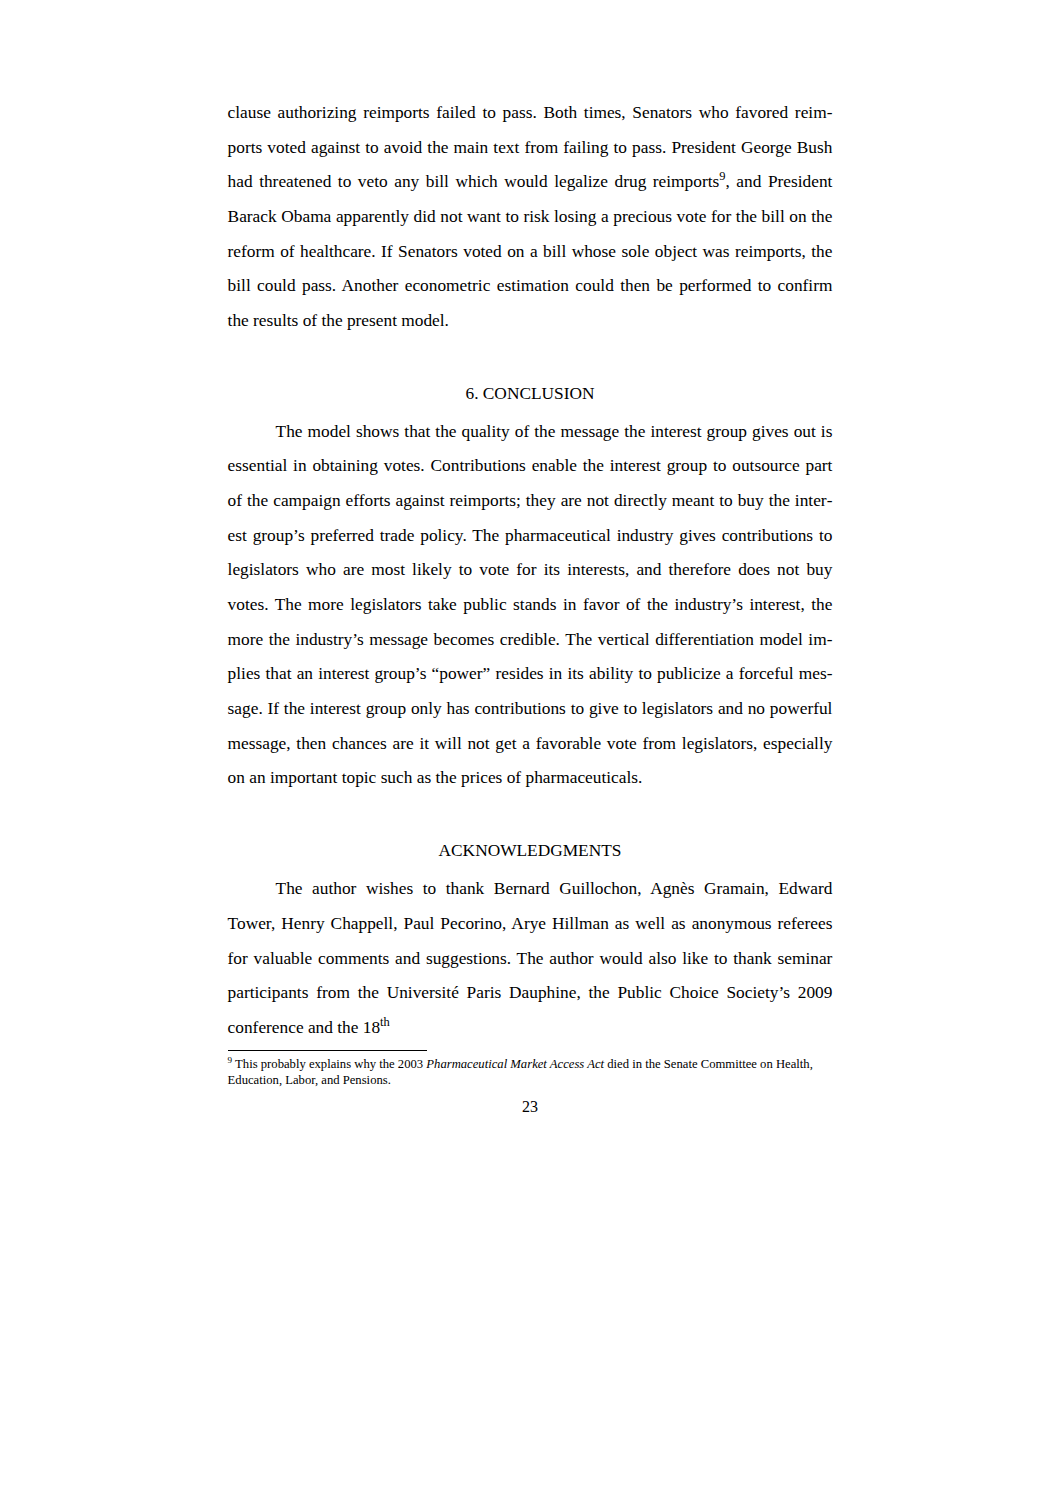clause authorizing reimports failed to pass. Both times, Senators who favored reimports voted against to avoid the main text from failing to pass. President George Bush had threatened to veto any bill which would legalize drug reimports9, and President Barack Obama apparently did not want to risk losing a precious vote for the bill on the reform of healthcare. If Senators voted on a bill whose sole object was reimports, the bill could pass. Another econometric estimation could then be performed to confirm the results of the present model.
6. CONCLUSION
The model shows that the quality of the message the interest group gives out is essential in obtaining votes. Contributions enable the interest group to outsource part of the campaign efforts against reimports; they are not directly meant to buy the interest group’s preferred trade policy. The pharmaceutical industry gives contributions to legislators who are most likely to vote for its interests, and therefore does not buy votes. The more legislators take public stands in favor of the industry’s interest, the more the industry’s message becomes credible. The vertical differentiation model implies that an interest group’s “power” resides in its ability to publicize a forceful message. If the interest group only has contributions to give to legislators and no powerful message, then chances are it will not get a favorable vote from legislators, especially on an important topic such as the prices of pharmaceuticals.
ACKNOWLEDGMENTS
The author wishes to thank Bernard Guillochon, Agnès Gramain, Edward Tower, Henry Chappell, Paul Pecorino, Arye Hillman as well as anonymous referees for valuable comments and suggestions. The author would also like to thank seminar participants from the Université Paris Dauphine, the Public Choice Society’s 2009 conference and the 18th
9 This probably explains why the 2003 Pharmaceutical Market Access Act died in the Senate Committee on Health, Education, Labor, and Pensions.
23